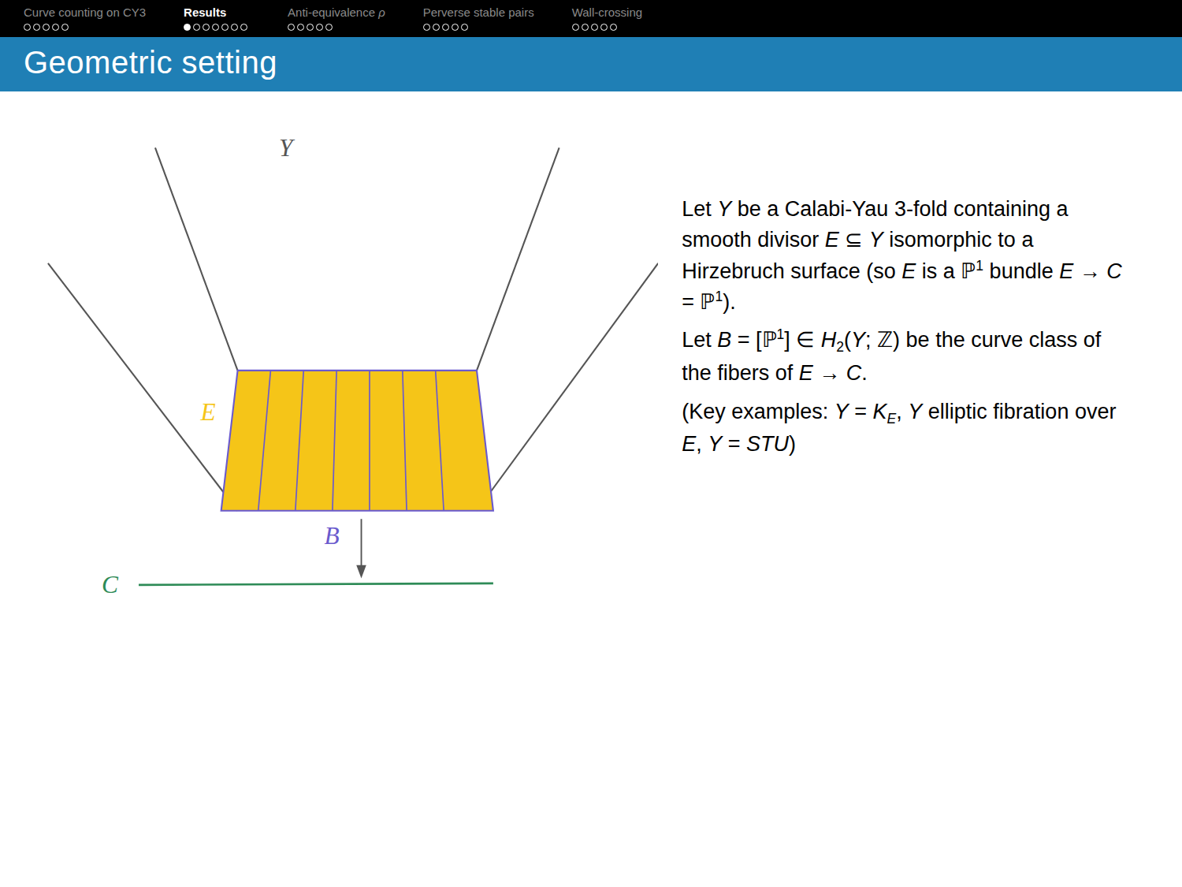Curve counting on CY3
Results
Anti-equivalence ρ
Perverse stable pairs
Wall-crossing
Geometric setting
Y E B C
Let Y be a Calabi-Yau 3-fold containing a smooth divisor E ⊆ Y isomorphic to a Hirzebruch surface (so E is a ℙ1 bundle E → C = ℙ1).
Let B = [ℙ1] ∈ H2(Y; ℤ) be the curve class of the fibers of E → C.
(Key examples: Y = KE, Y elliptic fibration over E, Y = STU)